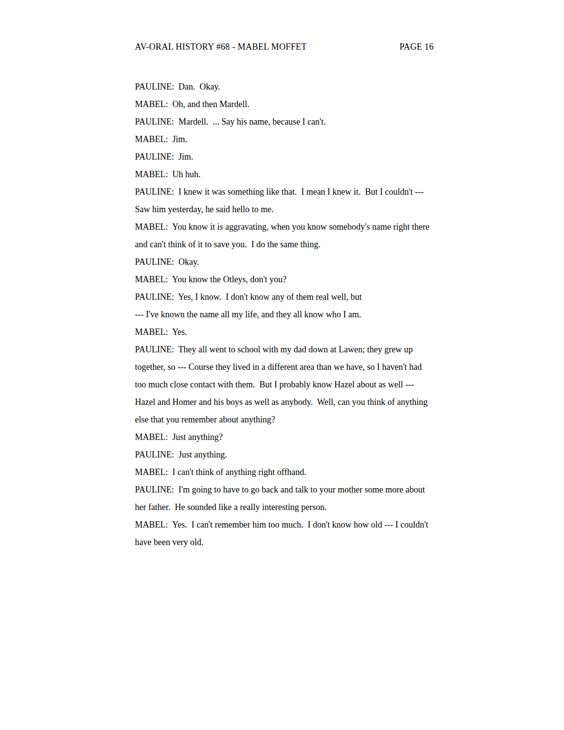AV-Oral History #68 - Mabel Moffet Page 16
Pauline: Dan. Okay.
Mabel: Oh, and then Mardell.
Pauline: Mardell. ... Say his name, because I can't.
Mabel: Jim.
Pauline: Jim.
Mabel: Uh huh.
Pauline: I knew it was something like that. I mean I knew it. But I couldn't --- Saw him yesterday, he said hello to me.
Mabel: You know it is aggravating, when you know somebody's name right there and can't think of it to save you. I do the same thing.
Pauline: Okay.
Mabel: You know the Otleys, don't you?
Pauline: Yes, I know. I don't know any of them real well, but
--- I've known the name all my life, and they all know who I am.
Mabel: Yes.
Pauline: They all went to school with my dad down at Lawen; they grew up together, so --- Course they lived in a different area than we have, so I haven't had too much close contact with them. But I probably know Hazel about as well --- Hazel and Homer and his boys as well as anybody. Well, can you think of anything else that you remember about anything?
Mabel: Just anything?
Pauline: Just anything.
Mabel: I can't think of anything right offhand.
Pauline: I'm going to have to go back and talk to your mother some more about her father. He sounded like a really interesting person.
Mabel: Yes. I can't remember him too much. I don't know how old --- I couldn't have been very old.